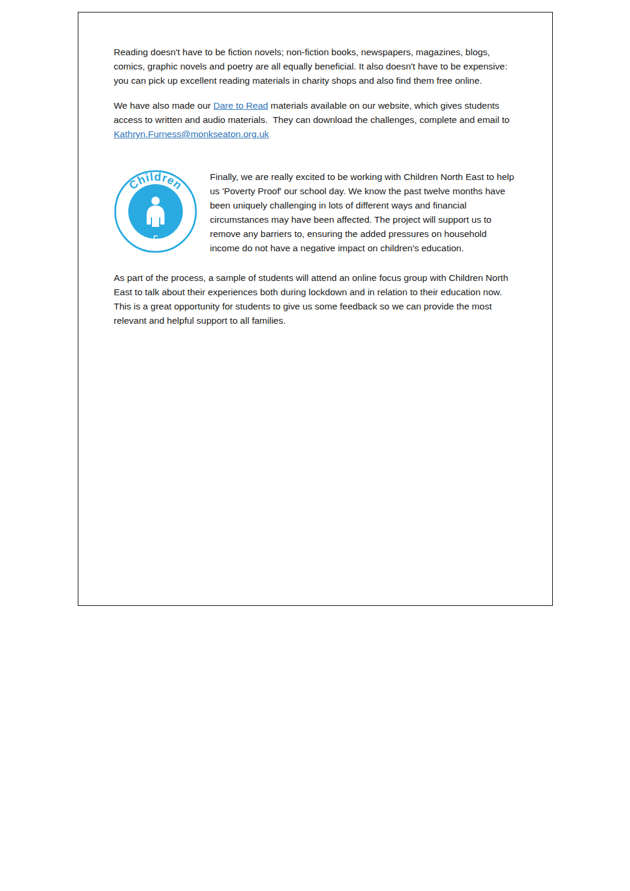Reading doesn't have to be fiction novels; non-fiction books, newspapers, magazines, blogs, comics, graphic novels and poetry are all equally beneficial. It also doesn't have to be expensive: you can pick up excellent reading materials in charity shops and also find them free online.
We have also made our Dare to Read materials available on our website, which gives students access to written and audio materials. They can download the challenges, complete and email to Kathryn.Furness@monkseaton.org.uk
Children North East C
Finally, we are really excited to be working with Children North East to help us 'Poverty Proof' our school day. We know the past twelve months have been uniquely challenging in lots of different ways and financial circumstances may have been affected. The project will support us to remove any barriers to, ensuring the added pressures on household income do not have a negative impact on children's education.
As part of the process, a sample of students will attend an online focus group with Children North East to talk about their experiences both during lockdown and in relation to their education now. This is a great opportunity for students to give us some feedback so we can provide the most relevant and helpful support to all families.